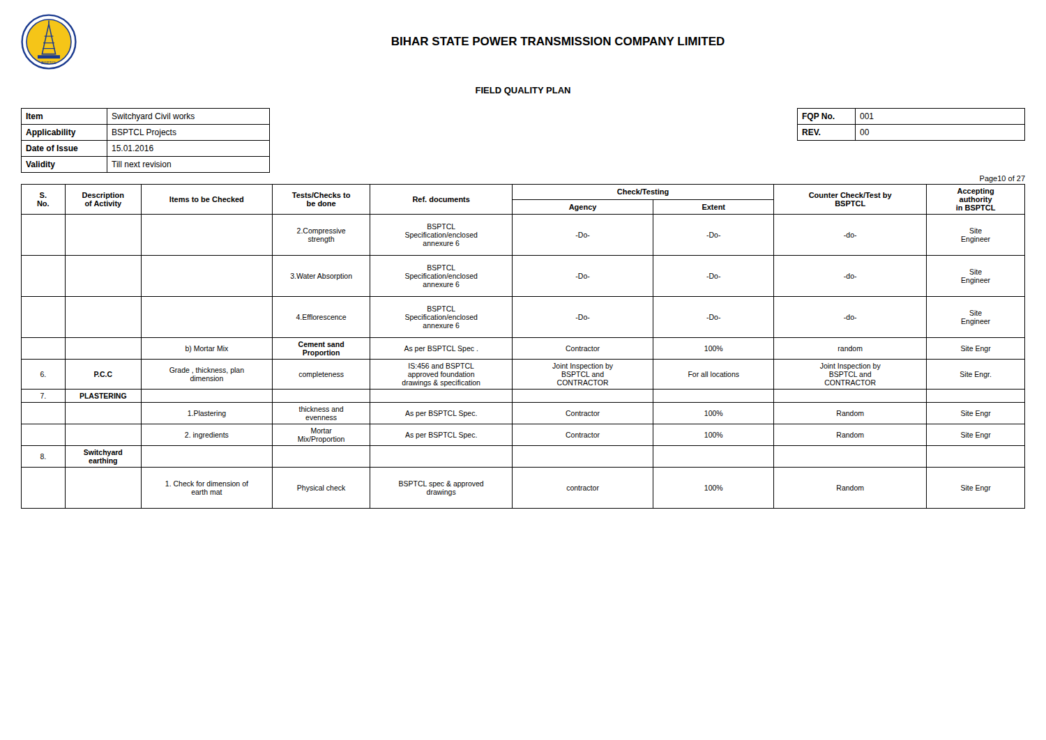BSPTCL
BIHAR STATE POWER TRANSMISSION COMPANY LIMITED
FIELD QUALITY PLAN
| Item | Switchyard Civil works |
| Applicability | BSPTCL Projects |
| Date of Issue | 15.01.2016 |
| Validity | Till next revision |
| FQP No. | 001 |
| REV. | 00 |
Page10 of 27
| S. No. | Description of Activity | Items to be Checked | Tests/Checks to be done | Ref. documents | Check/Testing | Counter Check/Test by BSPTCL | Accepting authority in BSPTCL |
| --- | --- | --- | --- | --- | --- | --- | --- |
| Agency | Extent |
| | | | 2.Compressive strength | BSPTCL Specification/enclosed annexure 6 | -Do- | -Do- | -do- | Site Engineer |
| | | | 3.Water Absorption | BSPTCL Specification/enclosed annexure 6 | -Do- | -Do- | -do- | Site Engineer |
| | | | 4.Efflorescence | BSPTCL Specification/enclosed annexure 6 | -Do- | -Do- | -do- | Site Engineer |
| | | b) Mortar Mix | Cement sand Proportion | As per BSPTCL Spec . | Contractor | 100% | random | Site Engr |
| 6. | P.C.C | Grade , thickness, plan dimension | completeness | IS:456 and BSPTCL approved foundation drawings & specification | Joint Inspection by BSPTCL and CONTRACTOR | For all locations | Joint Inspection by BSPTCL and CONTRACTOR | Site Engr. |
| 7. | PLASTERING | | | | | | | |
| | | 1.Plastering | thickness and evenness | As per BSPTCL Spec. | Contractor | 100% | Random | Site Engr |
| | | 2. ingredients | Mortar Mix/Proportion | As per BSPTCL Spec. | Contractor | 100% | Random | Site Engr |
| 8. | Switchyard earthing | | | | | | | |
| | | 1. Check for dimension of earth mat | Physical check | BSPTCL spec & approved drawings | contractor | 100% | Random | Site Engr |